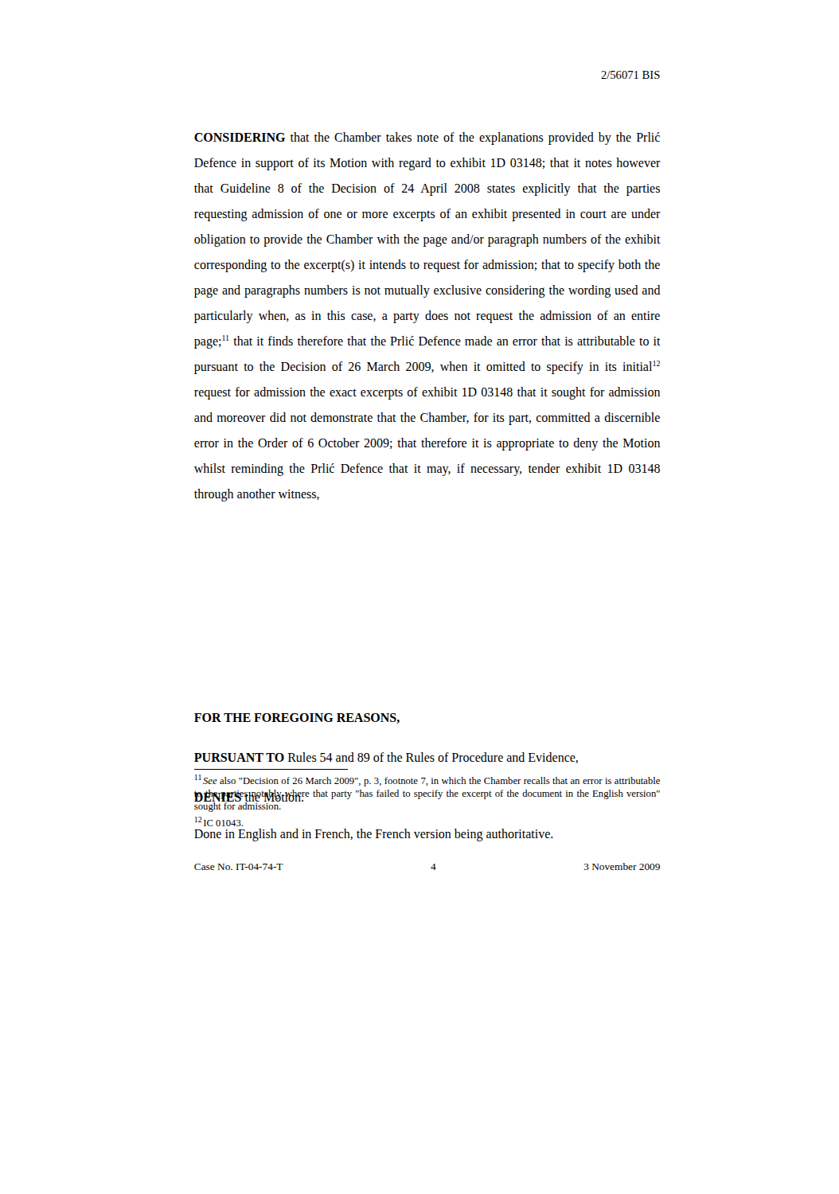2/56071 BIS
CONSIDERING that the Chamber takes note of the explanations provided by the Prlić Defence in support of its Motion with regard to exhibit 1D 03148; that it notes however that Guideline 8 of the Decision of 24 April 2008 states explicitly that the parties requesting admission of one or more excerpts of an exhibit presented in court are under obligation to provide the Chamber with the page and/or paragraph numbers of the exhibit corresponding to the excerpt(s) it intends to request for admission; that to specify both the page and paragraphs numbers is not mutually exclusive considering the wording used and particularly when, as in this case, a party does not request the admission of an entire page;11 that it finds therefore that the Prlić Defence made an error that is attributable to it pursuant to the Decision of 26 March 2009, when it omitted to specify in its initial12 request for admission the exact excerpts of exhibit 1D 03148 that it sought for admission and moreover did not demonstrate that the Chamber, for its part, committed a discernible error in the Order of 6 October 2009; that therefore it is appropriate to deny the Motion whilst reminding the Prlić Defence that it may, if necessary, tender exhibit 1D 03148 through another witness,
FOR THE FOREGOING REASONS,
PURSUANT TO Rules 54 and 89 of the Rules of Procedure and Evidence,
DENIES the Motion.
Done in English and in French, the French version being authoritative.
11 See also "Decision of 26 March 2009", p. 3, footnote 7, in which the Chamber recalls that an error is attributable to the parties notably where that party "has failed to specify the excerpt of the document in the English version" sought for admission.
12 IC 01043.
Case No. IT-04-74-T 4 3 November 2009